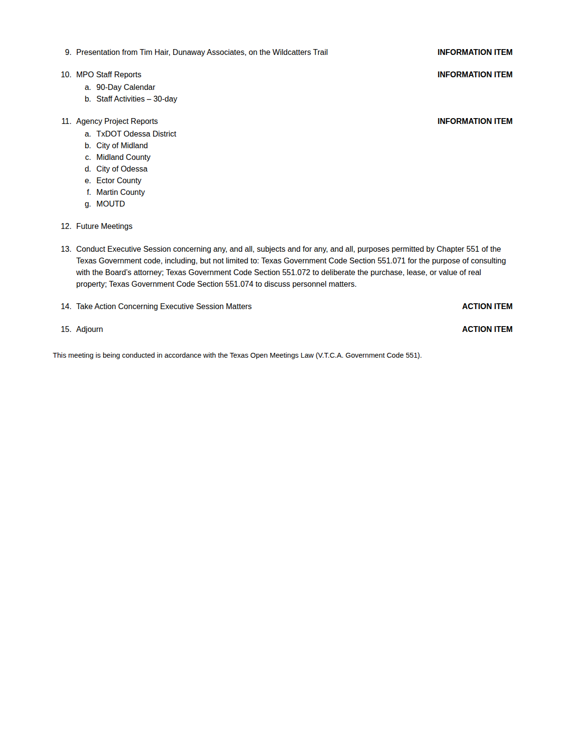9.
Presentation from Tim Hair, Dunaway Associates, on the Wildcatters Trail
INFORMATION ITEM
10.
MPO Staff Reports
90-Day Calendar
Staff Activities – 30-day
INFORMATION ITEM
11.
Agency Project Reports
TxDOT Odessa District
City of Midland
Midland County
City of Odessa
Ector County
Martin County
MOUTD
INFORMATION ITEM
12.
Future Meetings
13.
Conduct Executive Session concerning any, and all, subjects and for any, and all, purposes permitted by Chapter 551 of the Texas Government code, including, but not limited to: Texas Government Code Section 551.071 for the purpose of consulting with the Board’s attorney; Texas Government Code Section 551.072 to deliberate the purchase, lease, or value of real property; Texas Government Code Section 551.074 to discuss personnel matters.
14.
Take Action Concerning Executive Session Matters
ACTION ITEM
15.
Adjourn
ACTION ITEM
This meeting is being conducted in accordance with the Texas Open Meetings Law (V.T.C.A. Government Code 551).